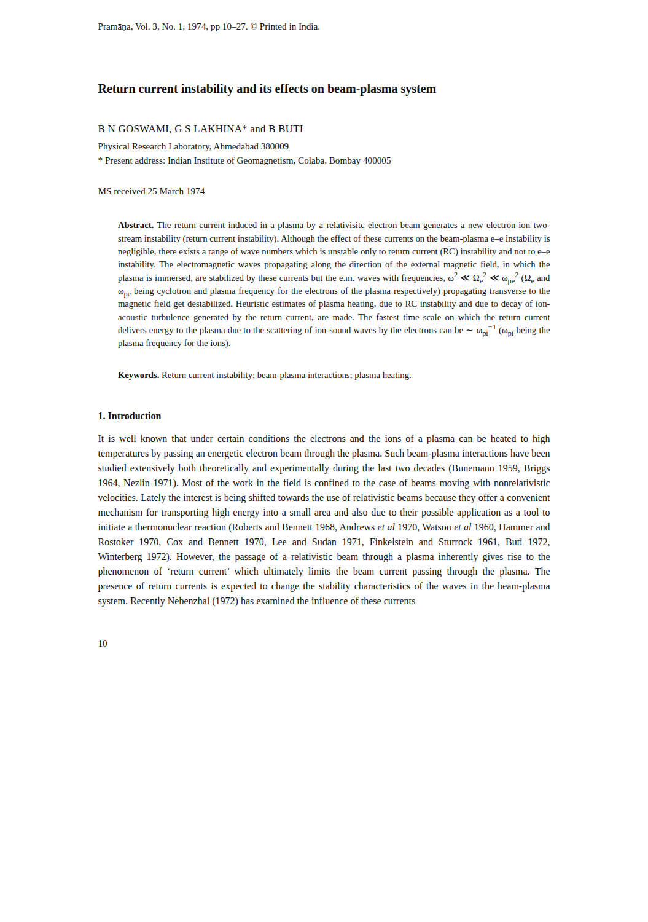Pramāṇa, Vol. 3, No. 1, 1974, pp 10–27. © Printed in India.
Return current instability and its effects on beam-plasma system
B N GOSWAMI, G S LAKHINA* and B BUTI
Physical Research Laboratory, Ahmedabad 380009 * Present address: Indian Institute of Geomagnetism, Colaba, Bombay 400005
MS received 25 March 1974
Abstract. The return current induced in a plasma by a relativisitc electron beam generates a new electron-ion two-stream instability (return current instability). Although the effect of these currents on the beam-plasma e–e instability is negligible, there exists a range of wave numbers which is unstable only to return current (RC) instability and not to e–e instability. The electromagnetic waves propagating along the direction of the external magnetic field, in which the plasma is immersed, are stabilized by these currents but the e.m. waves with frequencies, ω2 ≪ Ωe2 ≪ ωpe2 (Ωe and ωpe being cyclotron and plasma frequency for the electrons of the plasma respectively) propagating transverse to the magnetic field get destabilized. Heuristic estimates of plasma heating, due to RC instability and due to decay of ion-acoustic turbulence generated by the return current, are made. The fastest time scale on which the return current delivers energy to the plasma due to the scattering of ion-sound waves by the electrons can be ∼ ωpi−1 (ωpi being the plasma frequency for the ions).
Keywords. Return current instability; beam-plasma interactions; plasma heating.
1. Introduction
It is well known that under certain conditions the electrons and the ions of a plasma can be heated to high temperatures by passing an energetic electron beam through the plasma. Such beam-plasma interactions have been studied extensively both theoretically and experimentally during the last two decades (Bunemann 1959, Briggs 1964, Nezlin 1971). Most of the work in the field is confined to the case of beams moving with nonrelativistic velocities. Lately the interest is being shifted towards the use of relativistic beams because they offer a convenient mechanism for transporting high energy into a small area and also due to their possible application as a tool to initiate a thermonuclear reaction (Roberts and Bennett 1968, Andrews et al 1970, Watson et al 1960, Hammer and Rostoker 1970, Cox and Bennett 1970, Lee and Sudan 1971, Finkelstein and Sturrock 1961, Buti 1972, Winterberg 1972). However, the passage of a relativistic beam through a plasma inherently gives rise to the phenomenon of ‘return current’ which ultimately limits the beam current passing through the plasma. The presence of return currents is expected to change the stability characteristics of the waves in the beam-plasma system. Recently Nebenzhal (1972) has examined the influence of these currents
10